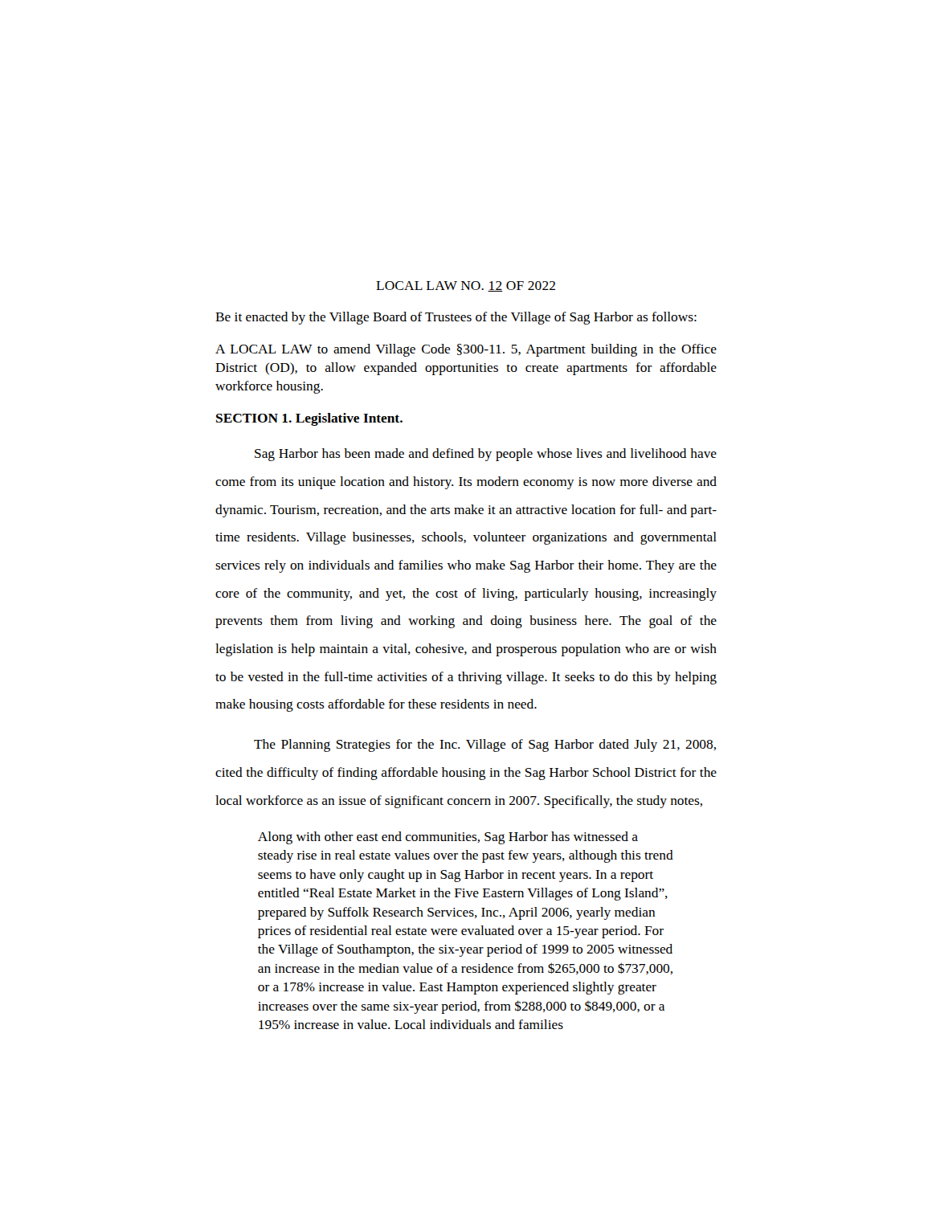LOCAL LAW NO. 12 OF 2022
Be it enacted by the Village Board of Trustees of the Village of Sag Harbor as follows:
A LOCAL LAW to amend Village Code §300-11. 5, Apartment building in the Office District (OD), to allow expanded opportunities to create apartments for affordable workforce housing.
SECTION 1. Legislative Intent.
Sag Harbor has been made and defined by people whose lives and livelihood have come from its unique location and history. Its modern economy is now more diverse and dynamic. Tourism, recreation, and the arts make it an attractive location for full- and part-time residents. Village businesses, schools, volunteer organizations and governmental services rely on individuals and families who make Sag Harbor their home. They are the core of the community, and yet, the cost of living, particularly housing, increasingly prevents them from living and working and doing business here. The goal of the legislation is help maintain a vital, cohesive, and prosperous population who are or wish to be vested in the full-time activities of a thriving village. It seeks to do this by helping make housing costs affordable for these residents in need.
The Planning Strategies for the Inc. Village of Sag Harbor dated July 21, 2008, cited the difficulty of finding affordable housing in the Sag Harbor School District for the local workforce as an issue of significant concern in 2007. Specifically, the study notes,
Along with other east end communities, Sag Harbor has witnessed a steady rise in real estate values over the past few years, although this trend seems to have only caught up in Sag Harbor in recent years. In a report entitled “Real Estate Market in the Five Eastern Villages of Long Island”, prepared by Suffolk Research Services, Inc., April 2006, yearly median prices of residential real estate were evaluated over a 15-year period. For the Village of Southampton, the six-year period of 1999 to 2005 witnessed an increase in the median value of a residence from $265,000 to $737,000, or a 178% increase in value. East Hampton experienced slightly greater increases over the same six-year period, from $288,000 to $849,000, or a 195% increase in value. Local individuals and families